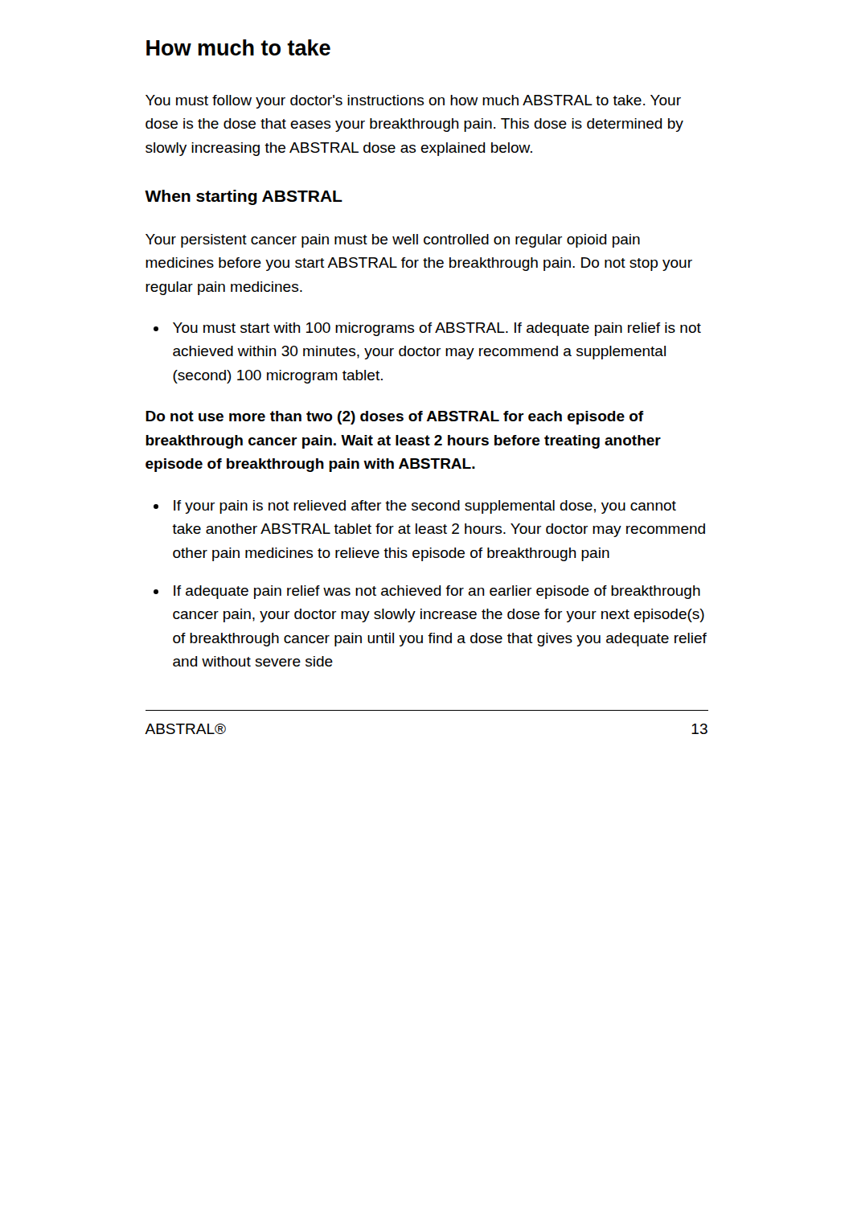How much to take
You must follow your doctor's instructions on how much ABSTRAL to take. Your dose is the dose that eases your breakthrough pain. This dose is determined by slowly increasing the ABSTRAL dose as explained below.
When starting ABSTRAL
Your persistent cancer pain must be well controlled on regular opioid pain medicines before you start ABSTRAL for the breakthrough pain. Do not stop your regular pain medicines.
You must start with 100 micrograms of ABSTRAL. If adequate pain relief is not achieved within 30 minutes, your doctor may recommend a supplemental (second) 100 microgram tablet.
Do not use more than two (2) doses of ABSTRAL for each episode of breakthrough cancer pain. Wait at least 2 hours before treating another episode of breakthrough pain with ABSTRAL.
If your pain is not relieved after the second supplemental dose, you cannot take another ABSTRAL tablet for at least 2 hours. Your doctor may recommend other pain medicines to relieve this episode of breakthrough pain
If adequate pain relief was not achieved for an earlier episode of breakthrough cancer pain, your doctor may slowly increase the dose for your next episode(s) of breakthrough cancer pain until you find a dose that gives you adequate relief and without severe side
ABSTRAL® 13